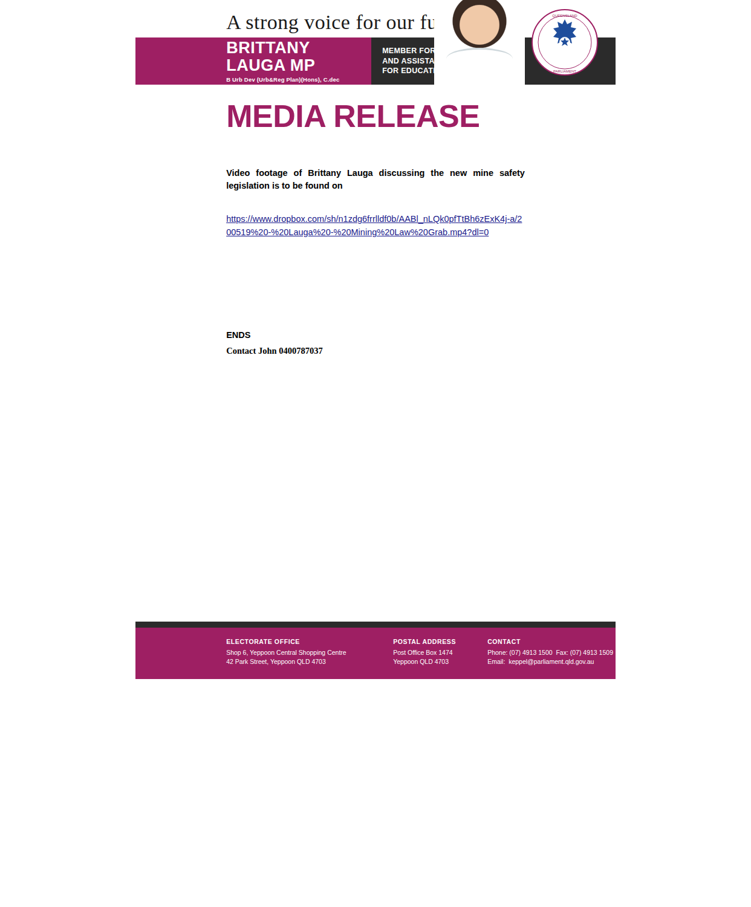A strong voice for our future
BRITTANY LAUGA MP
B Urb Dev (Urb&Reg Plan)(Hons), C.dec
MEMBER FOR KEPPEL
AND ASSISTANT MINISTER
FOR EDUCATION
QUEENSLAND PARLIAMENT
MEDIA RELEASE
Video footage of Brittany Lauga discussing the new mine safety legislation is to be found on
https://www.dropbox.com/sh/n1zdg6frrlldf0b/AABl_nLQk0pfTtBh6zExK4j-a/200519%20-%20Lauga%20-%20Mining%20Law%20Grab.mp4?dl=0
ENDS
Contact John 0400787037
ELECTORATE OFFICE
Shop 6, Yeppoon Central Shopping Centre
42 Park Street, Yeppoon QLD 4703
POSTAL ADDRESS
Post Office Box 1474
Yeppoon QLD 4703
CONTACT
Phone: (07) 4913 1500 Fax: (07) 4913 1509
Email: keppel@parliament.qld.gov.au
WEBSITE
www.brittanylauga.com.au